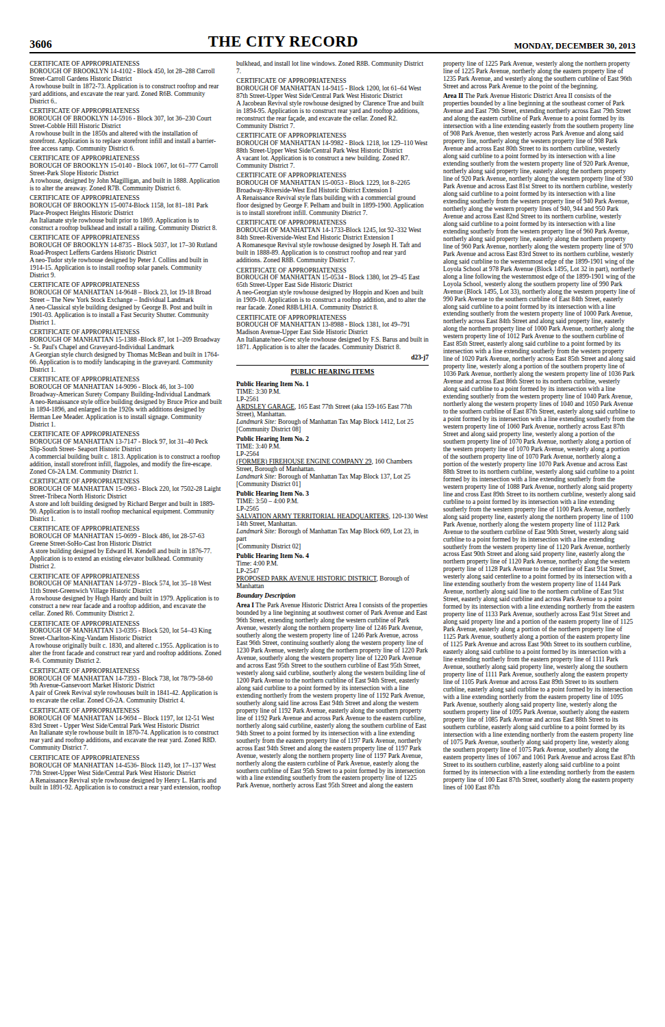3606
THE CITY RECORD
MONDAY, DECEMBER 30, 2013
CERTIFICATE OF APPROPRIATENESS
BOROUGH OF BROOKLYN 14-4102 - Block 450, lot 28–288 Carroll Street-Carroll Gardens Historic District
A rowhouse built in 1872-73. Application is to construct rooftop and rear yard additions, and excavate the rear yard. Zoned R6B. Community District 6..
CERTIFICATE OF APPROPRIATENESS
BOROUGH OF BROOKLYN 14-5916 - Block 307, lot 36–230 Court Street-Cobble Hill Historic District
A rowhouse built in the 1850s and altered with the installation of storefront. Application is to replace storefront infill and install a barrier-free access ramp. Community District 6.
CERTIFICATE OF APPROPRIATENESS
BOROUGH OF BROOKLYN 15-0140 - Block 1067, lot 61–777 Carroll Street-Park Slope Historic District
A rowhouse, designed by John Magilligan, and built in 1888. Application is to alter the areaway. Zoned R7B. Community District 6.
CERTIFICATE OF APPROPRIATENESS
BOROUGH OF BROOKLYN 15-0074-Block 1158, lot 81–181 Park Place-Prospect Heights Historic District
An Italianate style rowhouse built prior to 1869. Application is to construct a rooftop bulkhead and install a railing. Community District 8.
CERTIFICATE OF APPROPRIATENESS
BOROUGH OF BROOKLYN 14-8735 - Block 5037, lot 17–30 Rutland Road-Prospect Lefferts Gardens Historic District
A neo-Tudor style rowhouse designed by Peter J. Collins and built in 1914-15. Application is to install rooftop solar panels. Community District 9.
CERTIFICATE OF APPROPRIATENESS
BOROUGH OF MANHATTAN 14-9648 – Block 23, lot 19-18 Broad Street – The New York Stock Exchange – Individual Landmark
A neo-Classical style building designed by George B. Post and built in 1901-03. Application is to install a Fast Security Shutter. Community District 1.
CERTIFICATE OF APPROPRIATENESS
BOROUGH OF MANHATTAN 15-1388 -Block 87, lot 1–209 Broadway - St. Paul's Chapel and Graveyard-Individual Landmark
A Georgian style church designed by Thomas McBean and built in 1764-66. Application is to modify landscaping in the graveyard. Community District 1.
CERTIFICATE OF APPROPRIATENESS
BOROUGH OF MANHATTAN 14-9096 - Block 46, lot 3–100 Broadway-American Surety Company Building-Individual Landmark
A neo-Renaissance style office building designed by Bruce Price and built in 1894-1896, and enlarged in the 1920s with additions designed by Herman Lee Meader. Application is to install signage. Community District 1.
CERTIFICATE OF APPROPRIATENESS
BOROUGH OF MANHATTAN 13-7147 - Block 97, lot 31–40 Peck Slip-South Street- Seaport Historic District
A commercial building built c. 1813. Application is to construct a rooftop addition, install storefront infill, flagpoles, and modify the fire-escape. Zoned C6-2A LM. Community District 1.
CERTIFICATE OF APPROPRIATENESS
BOROUGH OF MANHATTAN 15-0963 - Block 220, lot 7502-28 Laight Street-Tribeca North Historic District
A store and loft building designed by Richard Berger and built in 1889-90. Application is to install rooftop mechanical equipment. Community District 1.
CERTIFICATE OF APPROPRIATENESS
BOROUGH OF MANHATTAN 15-0699 - Block 486, lot 28-57-63 Greene Street-SoHo-Cast Iron Historic District
A store building designed by Edward H. Kendell and built in 1876-77. Application is to extend an existing elevator bulkhead. Community District 2.
CERTIFICATE OF APPROPRIATENESS
BOROUGH OF MANHATTAN 14-9729 - Block 574, lot 35–18 West 11th Street-Greenwich Village Historic District
A rowhouse designed by Hugh Hardy and built in 1979. Application is to construct a new rear facade and a rooftop addition, and excavate the cellar. Zoned R6. Community District 2.
CERTIFICATE OF APPROPRIATENESS
BOROUGH OF MANHATTAN 13-0395 - Block 520, lot 54–43 King Street-Charlton-King-Vandam Historic District
A rowhouse originally built c. 1830, and altered c.1955. Application is to alter the front facade and construct rear yard and rooftop additions. Zoned R-6. Community District 2.
CERTIFICATE OF APPROPRIATENESS
BOROUGH OF MANHATTAN 14-7393 - Block 738, lot 78/79-58-60 9th Avenue-Gansevoort Market Historic District
A pair of Greek Revival style rowhouses built in 1841-42. Application is to excavate the cellar. Zoned C6-2A. Community District 4.
CERTIFICATE OF APPROPRIATENESS
BOROUGH OF MANHATTAN 14-9694 – Block 1197, lot 12-51 West 83rd Street - Upper West Side/Central Park West Historic District
An Italianate style rowhouse built in 1870-74. Application is to construct rear yard and rooftop additions, and excavate the rear yard. Zoned R8D. Community District 7.
CERTIFICATE OF APPROPRIATENESS
BOROUGH OF MANHATTAN 14-4536- Block 1149, lot 17–137 West 77th Street-Upper West Side/Central Park West Historic District
A Renaissance Revival style rowhouse designed by Henry L. Harris and built in 1891-92. Application is to construct a rear yard extension, rooftop bulkhead, and install lot line windows. Zoned R8B. Community District 7.
CERTIFICATE OF APPROPRIATENESS
BOROUGH OF MANHATTAN 14-9415 - Block 1200, lot 61–64 West 87th Street-Upper West Side/Central Park West Historic District
A Jacobean Revival style rowhouse designed by Clarence True and built in 1894-95. Application is to construct rear yard and rooftop additions, reconstruct the rear façade, and excavate the cellar. Zoned R2. Community District 7.
CERTIFICATE OF APPROPRIATENESS
BOROUGH OF MANHATTAN 14-9982 - Block 1218, lot 129–110 West 88th Street-Upper West Side/Central Park West Historic District
A vacant lot. Application is to construct a new building. Zoned R7. Community District 7.
CERTIFICATE OF APPROPRIATENESS
BOROUGH OF MANHATTAN 15-0053 - Block 1229, lot 8–2265 Broadway-Riverside-West End Historic District Extension I
A Renaissance Revival style flats building with a commercial ground floor designed by George F. Pelham and built in 1899-1900. Application is to install storefront infill. Community District 7.
CERTIFICATE OF APPROPRIATENESS
BOROUGH OF MANHATTAN 14-1733-Block 1245, lot 92–332 West 84th Street-Riverside-West End Historic District Extension I
A Romanesque Revival style rowhouse designed by Joseph H. Taft and built in 1888-89. Application is to construct rooftop and rear yard additions. Zoned R8B. Community District 7.
CERTIFICATE OF APPROPRIATENESS
BOROUGH OF MANHATTAN 15-0534 - Block 1380, lot 29–45 East 65th Street-Upper East Side Historic District
A neo-Georgian style rowhouse designed by Hoppin and Koen and built in 1909-10. Application is to construct a rooftop addition, and to alter the rear facade. Zoned R8B/LH1A. Community District 8.
CERTIFICATE OF APPROPRIATENESS
BOROUGH OF MANHATTAN 13-8988 - Block 1381, lot 49–791 Madison Avenue-Upper East Side Historic District
An Italianate/neo-Grec style rowhouse designed by F.S. Barus and built in 1871. Application is to alter the facades. Community District 8.
d23-j7
PUBLIC HEARING ITEMS
Public Hearing Item No. 1
TIME: 3:30 P.M.
LP-2561
ARDSLEY GARAGE, 165 East 77th Street (aka 159-165 East 77th Street), Manhattan.
Landmark Site: Borough of Manhattan Tax Map Block 1412, Lot 25
[Community District 08]
Public Hearing Item No. 2
TIME: 3:40 P.M.
LP-2564
(FORMER) FIREHOUSE ENGINE COMPANY 29, 160 Chambers Street, Borough of Manhattan.
Landmark Site: Borough of Manhattan Tax Map Block 137, Lot 25
[Community District 01]
Public Hearing Item No. 3
TIME: 3:50 – 4:00 P.M.
LP-2565
SALVATION ARMY TERRITORIAL HEADQUARTERS, 120-130 West 14th Street, Manhattan.
Landmark Site: Borough of Manhattan Tax Map Block 609, Lot 23, in part
[Community District 02]
Public Hearing Item No. 4
Time: 4:00 P.M.
LP-2547
PROPOSED PARK AVENUE HISTORIC DISTRICT, Borough of Manhattan
Boundary Description
Area I The Park Avenue Historic District Area I consists of the properties bounded by a line beginning at southwest corner of Park Avenue and East 96th Street, extending northerly along the western curbline of Park Avenue, westerly along the northern property line of 1246 Park Avenue, southerly along the western property line of 1246 Park Avenue, across East 96th Street, continuing southerly along the western property line of 1230 Park Avenue, westerly along the northern property line of 1220 Park Avenue, southerly along the western property line of 1220 Park Avenue and across East 95th Street to the southern curbline of East 95th Street, westerly along said curbline, southerly along the western building line of 1200 Park Avenue to the northern curbline of East 94th Street, easterly along said curbline to a point formed by its intersection with a line extending northerly from the western property line of 1192 Park Avenue, southerly along said line across East 94th Street and along the western property line of 1192 Park Avenue, easterly along the southern property line of 1192 Park Avenue and across Park Avenue to the eastern curbline, northerly along said curbline, easterly along the southern curbline of East 94th Street to a point formed by its intersection with a line extending southerly from the eastern property line of 1197 Park Avenue, northerly across East 94th Street and along the eastern property line of 1197 Park Avenue, westerly along the northern property line of 1197 Park Avenue, northerly along the eastern curbline of Park Avenue, easterly along the southern curbline of East 95th Street to a point formed by its intersection with a line extending southerly from the eastern property line of 1225 Park Avenue, northerly across East 95th Street and along the eastern property line of 1225 Park Avenue, westerly along the northern property line of 1225 Park Avenue, northerly along the eastern property line of 1235 Park Avenue, and westerly along the southern curbline of East 96th Street and across Park Avenue to the point of the beginning.
Area II The Park Avenue Historic District Area II consists of the properties bounded by a line beginning at the southeast corner of Park Avenue and East 79th Street, extending northerly across East 79th Street and along the eastern curbline of Park Avenue to a point formed by its intersection with a line extending easterly from the southern property line of 908 Park Avenue, then westerly across Park Avenue and along said property line, northerly along the western property line of 908 Park Avenue and across East 80th Street to its northern curbline, westerly along said curbline to a point formed by its intersection with a line extending southerly from the western property line of 920 Park Avenue, northerly along said property line, easterly along the northern property line of 920 Park Avenue, northerly along the western property line of 930 Park Avenue and across East 81st Street to its northern curbline, westerly along said curbline to a point formed by its intersection with a line extending southerly from the western property line of 940 Park Avenue, northerly along the western property lines of 940, 944 and 950 Park Avenue and across East 82nd Street to its northern curbline, westerly along said curbline to a point formed by its intersection with a line extending southerly from the western property line of 960 Park Avenue, northerly along said property line, easterly along the northern property line of 960 Park Avenue, northerly along the western property line of 970 Park Avenue and across East 83rd Street to its northern curbline, westerly along said curbline to the westernmost edge of the 1899-1901 wing of the Loyola School at 978 Park Avenue (Block 1495, Lot 32 in part), northerly along a line following the westernmost edge of the 1899-1901 wing of the Loyola School, westerly along the southern property line of 990 Park Avenue (Block 1495, Lot 33), northerly along the western property line of 990 Park Avenue to the southern curbline of East 84th Street, easterly along said curbline to a point formed by its intersection with a line extending southerly from the western property line of 1000 Park Avenue, northerly across East 84th Street and along said property line, easterly along the northern property line of 1000 Park Avenue, northerly along the western property line of 1012 Park Avenue to the southern curbline of East 85th Street, easterly along said curbline to a point formed by its intersection with a line extending southerly from the western property line of 1020 Park Avenue, northerly across East 85th Street and along said property line, westerly along a portion of the southern property line of 1036 Park Avenue, northerly along the western property line of 1036 Park Avenue and across East 86th Street to its northern curbline, westerly along said curbline to a point formed by its intersection with a line extending southerly from the western property line of 1040 Park Avenue, northerly along the western property lines of 1040 and 1050 Park Avenue to the southern curbline of East 87th Street, easterly along said curbline to a point formed by its intersection with a line extending southerly from the western property line of 1060 Park Avenue, northerly across East 87th Street and along said property line, westerly along a portion of the southern property line of 1070 Park Avenue, northerly along a portion of the western property line of 1070 Park Avenue, westerly along a portion of the southern property line of 1070 Park Avenue, northerly along a portion of the westerly property line 1070 Park Avenue and across East 88th Street to its northern curbline, westerly along said curbline to a point formed by its intersection with a line extending southerly from the western property line of 1088 Park Avenue, northerly along said property line and cross East 89th Street to its northern curbline, westerly along said curbline to a point formed by its intersection with a line extending southerly from the western property line of 1100 Park Avenue, northerly along said property line, easterly along the northern property line of 1100 Park Avenue, northerly along the western property line of 1112 Park Avenue to the southern curbline of East 90th Street, westerly along said curbline to a point formed by its intersection with a line extending southerly from the western property line of 1120 Park Avenue, northerly across East 90th Street and along said property line, easterly along the northern property line of 1120 Park Avenue, northerly along the western property line of 1128 Park Avenue to the centerline of East 91st Street, westerly along said centerline to a point formed by its intersection with a line extending southerly from the western property line of 1144 Park Avenue, northerly along said line to the northern curbline of East 91st Street, easterly along said curbline and across Park Avenue to a point formed by its intersection with a line extending northerly from the eastern property line of 1133 Park Avenue, southerly across East 91st Street and along said property line and a portion of the eastern property line of 1125 Park Avenue, easterly along a portion of the northern property line of 1125 Park Avenue, southerly along a portion of the eastern property line of 1125 Park Avenue and across East 90th Street to its southern curbline, easterly along said curbline to a point formed by its intersection with a line extending northerly from the eastern property line of 1111 Park Avenue, southerly along said property line, westerly along the southern property line of 1111 Park Avenue, southerly along the eastern property line of 1105 Park Avenue and across East 89th Street to its southern curbline, easterly along said curbline to a point formed by its intersection with a line extending northerly from the eastern property line of 1095 Park Avenue, southerly along said property line, westerly along the southern property line of 1095 Park Avenue, southerly along the eastern property line of 1085 Park Avenue and across East 88th Street to its southern curbline, easterly along said curbline to a point formed by its intersection with a line extending northerly from the eastern property line of 1075 Park Avenue, southerly along said property line, westerly along the southern property line of 1075 Park Avenue, southerly along the eastern property lines of 1067 and 1061 Park Avenue and across East 87th Street to its southern curbline, easterly along said curbline to a point formed by its intersection with a line extending northerly from the eastern property line of 100 East 87th Street, southerly along the eastern property lines of 100 East 87th